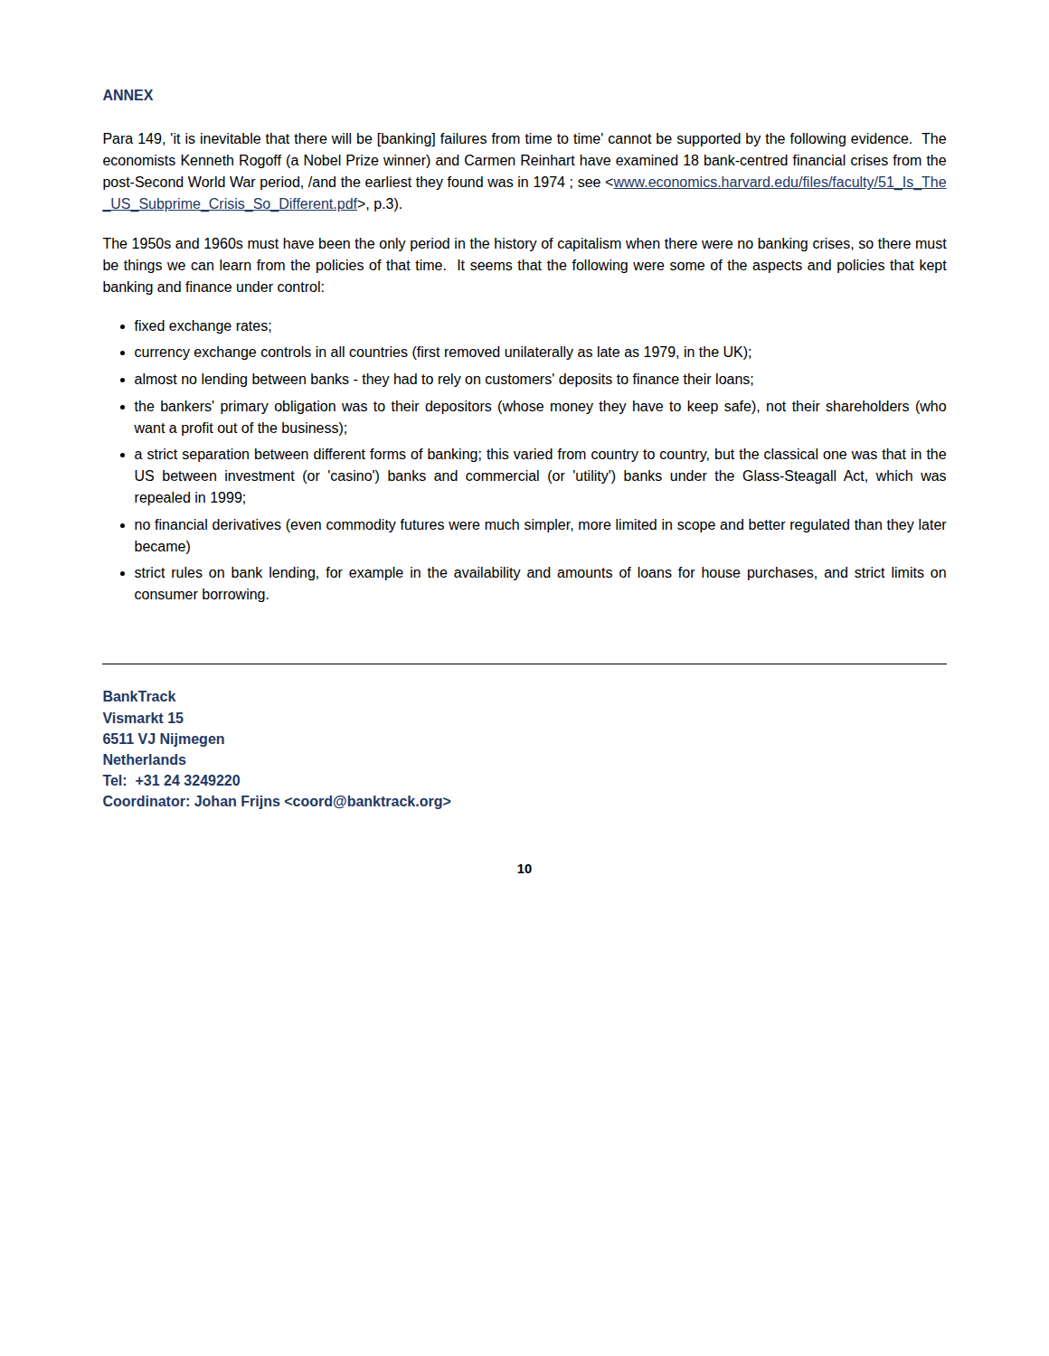ANNEX
Para 149, 'it is inevitable that there will be [banking] failures from time to time' cannot be supported by the following evidence. The economists Kenneth Rogoff (a Nobel Prize winner) and Carmen Reinhart have examined 18 bank-centred financial crises from the post-Second World War period, /and the earliest they found was in 1974 ; see <www.economics.harvard.edu/files/faculty/51_Is_The_US_Subprime_Crisis_So_Different.pdf>, p.3).
The 1950s and 1960s must have been the only period in the history of capitalism when there were no banking crises, so there must be things we can learn from the policies of that time. It seems that the following were some of the aspects and policies that kept banking and finance under control:
fixed exchange rates;
currency exchange controls in all countries (first removed unilaterally as late as 1979, in the UK);
almost no lending between banks - they had to rely on customers' deposits to finance their loans;
the bankers' primary obligation was to their depositors (whose money they have to keep safe), not their shareholders (who want a profit out of the business);
a strict separation between different forms of banking; this varied from country to country, but the classical one was that in the US between investment (or 'casino') banks and commercial (or 'utility') banks under the Glass-Steagall Act, which was repealed in 1999;
no financial derivatives (even commodity futures were much simpler, more limited in scope and better regulated than they later became)
strict rules on bank lending, for example in the availability and amounts of loans for house purchases, and strict limits on consumer borrowing.
BankTrack
Vismarkt 15
6511 VJ Nijmegen
Netherlands
Tel: +31 24 3249220
Coordinator: Johan Frijns <coord@banktrack.org>
10